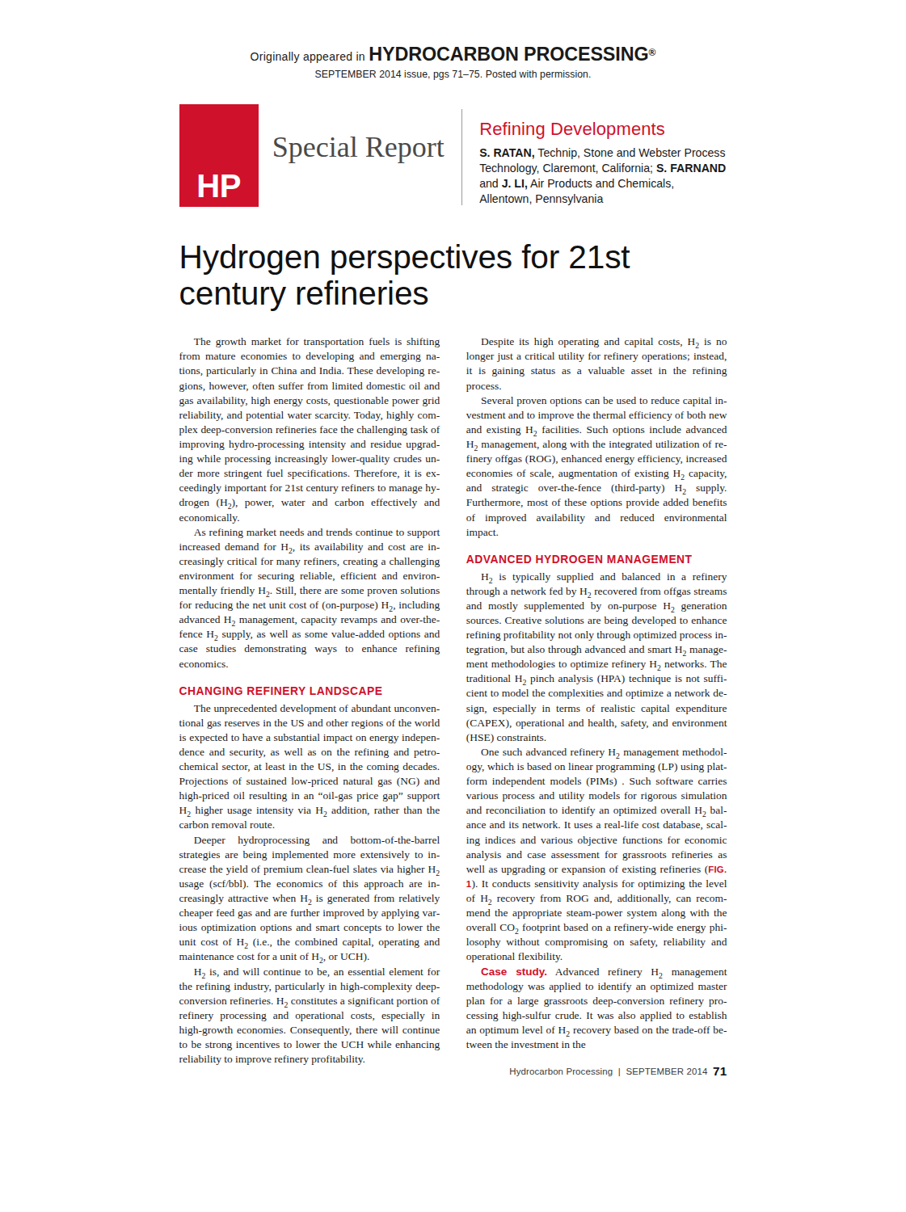Originally appeared in HYDROCARBON PROCESSING®
SEPTEMBER 2014 issue, pgs 71–75. Posted with permission.
HP
Special Report
Refining Developments
S. RATAN, Technip, Stone and Webster Process Technology, Claremont, California; S. FARNAND and J. LI, Air Products and Chemicals, Allentown, Pennsylvania
Hydrogen perspectives for 21st century refineries
The growth market for transportation fuels is shifting from mature economies to developing and emerging nations, particularly in China and India. These developing regions, however, often suffer from limited domestic oil and gas availability, high energy costs, questionable power grid reliability, and potential water scarcity. Today, highly complex deep-conversion refineries face the challenging task of improving hydro-processing intensity and residue upgrading while processing increasingly lower-quality crudes under more stringent fuel specifications. Therefore, it is exceedingly important for 21st century refiners to manage hydrogen (H2), power, water and carbon effectively and economically.
As refining market needs and trends continue to support increased demand for H2, its availability and cost are increasingly critical for many refiners, creating a challenging environment for securing reliable, efficient and environmentally friendly H2. Still, there are some proven solutions for reducing the net unit cost of (on-purpose) H2, including advanced H2 management, capacity revamps and over-the-fence H2 supply, as well as some value-added options and case studies demonstrating ways to enhance refining economics.
CHANGING REFINERY LANDSCAPE
The unprecedented development of abundant unconventional gas reserves in the US and other regions of the world is expected to have a substantial impact on energy independence and security, as well as on the refining and petrochemical sector, at least in the US, in the coming decades. Projections of sustained low-priced natural gas (NG) and high-priced oil resulting in an “oil-gas price gap” support H2 higher usage intensity via H2 addition, rather than the carbon removal route.
Deeper hydroprocessing and bottom-of-the-barrel strategies are being implemented more extensively to increase the yield of premium clean-fuel slates via higher H2 usage (scf/bbl). The economics of this approach are increasingly attractive when H2 is generated from relatively cheaper feed gas and are further improved by applying various optimization options and smart concepts to lower the unit cost of H2 (i.e., the combined capital, operating and maintenance cost for a unit of H2, or UCH).
H2 is, and will continue to be, an essential element for the refining industry, particularly in high-complexity deep-conversion refineries. H2 constitutes a significant portion of refinery processing and operational costs, especially in high-growth economies. Consequently, there will continue to be strong incentives to lower the UCH while enhancing reliability to improve refinery profitability.
Despite its high operating and capital costs, H2 is no longer just a critical utility for refinery operations; instead, it is gaining status as a valuable asset in the refining process.
Several proven options can be used to reduce capital investment and to improve the thermal efficiency of both new and existing H2 facilities. Such options include advanced H2 management, along with the integrated utilization of refinery offgas (ROG), enhanced energy efficiency, increased economies of scale, augmentation of existing H2 capacity, and strategic over-the-fence (third-party) H2 supply. Furthermore, most of these options provide added benefits of improved availability and reduced environmental impact.
ADVANCED HYDROGEN MANAGEMENT
H2 is typically supplied and balanced in a refinery through a network fed by H2 recovered from offgas streams and mostly supplemented by on-purpose H2 generation sources. Creative solutions are being developed to enhance refining profitability not only through optimized process integration, but also through advanced and smart H2 management methodologies to optimize refinery H2 networks. The traditional H2 pinch analysis (HPA) technique is not sufficient to model the complexities and optimize a network design, especially in terms of realistic capital expenditure (CAPEX), operational and health, safety, and environment (HSE) constraints.
One such advanced refinery H2 management methodology, which is based on linear programming (LP) using platform independent models (PIMs) . Such software carries various process and utility models for rigorous simulation and reconciliation to identify an optimized overall H2 balance and its network. It uses a real-life cost database, scaling indices and various objective functions for economic analysis and case assessment for grassroots refineries as well as upgrading or expansion of existing refineries (FIG. 1). It conducts sensitivity analysis for optimizing the level of H2 recovery from ROG and, additionally, can recommend the appropriate steam-power system along with the overall CO2 footprint based on a refinery-wide energy philosophy without compromising on safety, reliability and operational flexibility.
Case study. Advanced refinery H2 management methodology was applied to identify an optimized master plan for a large grassroots deep-conversion refinery processing high-sulfur crude. It was also applied to establish an optimum level of H2 recovery based on the trade-off between the investment in the
Hydrocarbon Processing | SEPTEMBER 201471